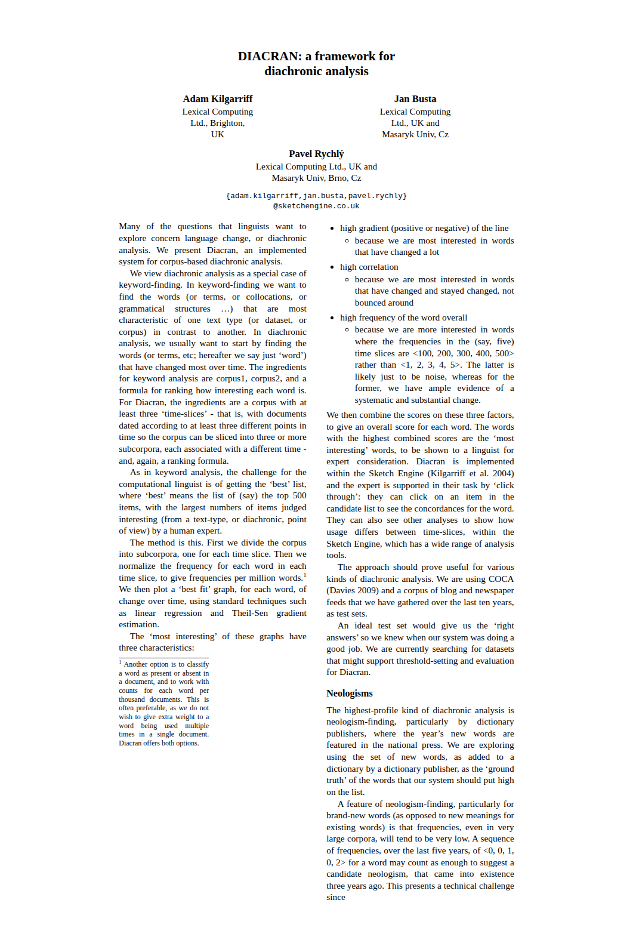DIACRAN: a framework for
diachronic analysis
| Adam Kilgarriff Lexical Computing Ltd., Brighton, UK | Jan Busta Lexical Computing Ltd., UK and Masaryk Univ, Cz |
Pavel Rychlý
Lexical Computing Ltd., UK and
Masaryk Univ, Brno, Cz
{adam.kilgarriff,jan.busta,pavel.rychly}
@sketchengine.co.uk
Many of the questions that linguists want to explore concern language change, or diachronic analysis. We present Diacran, an implemented system for corpus-based diachronic analysis.
We view diachronic analysis as a special case of keyword-finding. In keyword-finding we want to find the words (or terms, or collocations, or grammatical structures …) that are most characteristic of one text type (or dataset, or corpus) in contrast to another. In diachronic analysis, we usually want to start by finding the words (or terms, etc; hereafter we say just ‘word’) that have changed most over time. The ingredients for keyword analysis are corpus1, corpus2, and a formula for ranking how interesting each word is. For Diacran, the ingredients are a corpus with at least three ‘time-slices’ - that is, with documents dated according to at least three different points in time so the corpus can be sliced into three or more subcorpora, each associated with a different time - and, again, a ranking formula.
As in keyword analysis, the challenge for the computational linguist is of getting the ‘best’ list, where ‘best’ means the list of (say) the top 500 items, with the largest numbers of items judged interesting (from a text-type, or diachronic, point of view) by a human expert.
The method is this. First we divide the corpus into subcorpora, one for each time slice. Then we normalize the frequency for each word in each time slice, to give frequencies per million words.1 We then plot a ‘best fit’ graph, for each word, of change over time, using standard techniques such as linear regression and Theil-Sen gradient estimation.
The ‘most interesting’ of these graphs have three characteristics:
1 Another option is to classify a word as present or absent in a document, and to work with counts for each word per thousand documents. This is often preferable, as we do not wish to give extra weight to a word being used multiple times in a single document. Diacran offers both options.
high gradient (positive or negative) of the line
because we are most interested in words that have changed a lot
high correlation
because we are most interested in words that have changed and stayed changed, not bounced around
high frequency of the word overall
because we are more interested in words where the frequencies in the (say, five) time slices are <100, 200, 300, 400, 500> rather than <1, 2, 3, 4, 5>. The latter is likely just to be noise, whereas for the former, we have ample evidence of a systematic and substantial change.
We then combine the scores on these three factors, to give an overall score for each word. The words with the highest combined scores are the ‘most interesting’ words, to be shown to a linguist for expert consideration. Diacran is implemented within the Sketch Engine (Kilgarriff et al. 2004) and the expert is supported in their task by ‘click through’: they can click on an item in the candidate list to see the concordances for the word. They can also see other analyses to show how usage differs between time-slices, within the Sketch Engine, which has a wide range of analysis tools.
The approach should prove useful for various kinds of diachronic analysis. We are using COCA (Davies 2009) and a corpus of blog and newspaper feeds that we have gathered over the last ten years, as test sets.
An ideal test set would give us the ‘right answers’ so we knew when our system was doing a good job. We are currently searching for datasets that might support threshold-setting and evaluation for Diacran.
Neologisms
The highest-profile kind of diachronic analysis is neologism-finding, particularly by dictionary publishers, where the year’s new words are featured in the national press. We are exploring using the set of new words, as added to a dictionary by a dictionary publisher, as the ‘ground truth’ of the words that our system should put high on the list.
A feature of neologism-finding, particularly for brand-new words (as opposed to new meanings for existing words) is that frequencies, even in very large corpora, will tend to be very low. A sequence of frequencies, over the last five years, of <0, 0, 1, 0, 2> for a word may count as enough to suggest a candidate neologism, that came into existence three years ago. This presents a technical challenge since